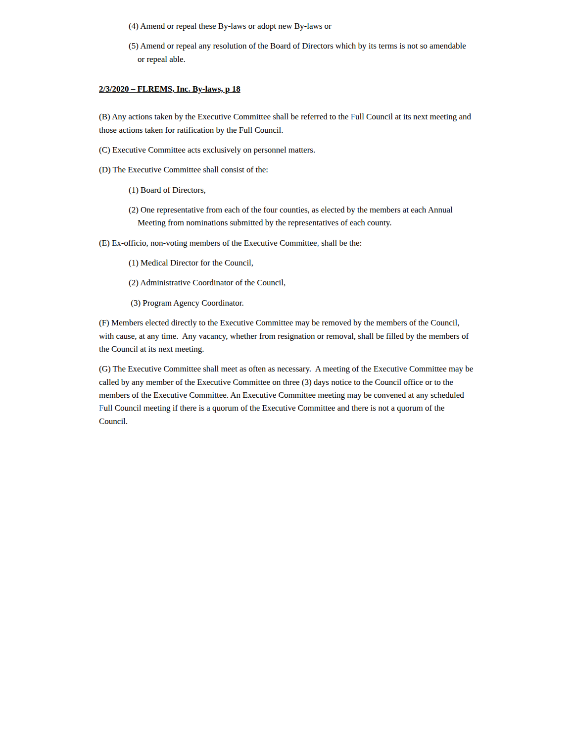(4) Amend or repeal these By-laws or adopt new By-laws or
(5) Amend or repeal any resolution of the Board of Directors which by its terms is not so amendable or repeal able.
2/3/2020 – FLREMS, Inc. By-laws, p 18
(B) Any actions taken by the Executive Committee shall be referred to the Full Council at its next meeting and those actions taken for ratification by the Full Council.
(C) Executive Committee acts exclusively on personnel matters.
(D) The Executive Committee shall consist of the:
(1) Board of Directors,
(2) One representative from each of the four counties, as elected by the members at each Annual Meeting from nominations submitted by the representatives of each county.
(E) Ex-officio, non-voting members of the Executive Committee, shall be the:
(1) Medical Director for the Council,
(2) Administrative Coordinator of the Council,
(3) Program Agency Coordinator.
(F) Members elected directly to the Executive Committee may be removed by the members of the Council, with cause, at any time. Any vacancy, whether from resignation or removal, shall be filled by the members of the Council at its next meeting.
(G) The Executive Committee shall meet as often as necessary. A meeting of the Executive Committee may be called by any member of the Executive Committee on three (3) days notice to the Council office or to the members of the Executive Committee. An Executive Committee meeting may be convened at any scheduled Full Council meeting if there is a quorum of the Executive Committee and there is not a quorum of the Council.